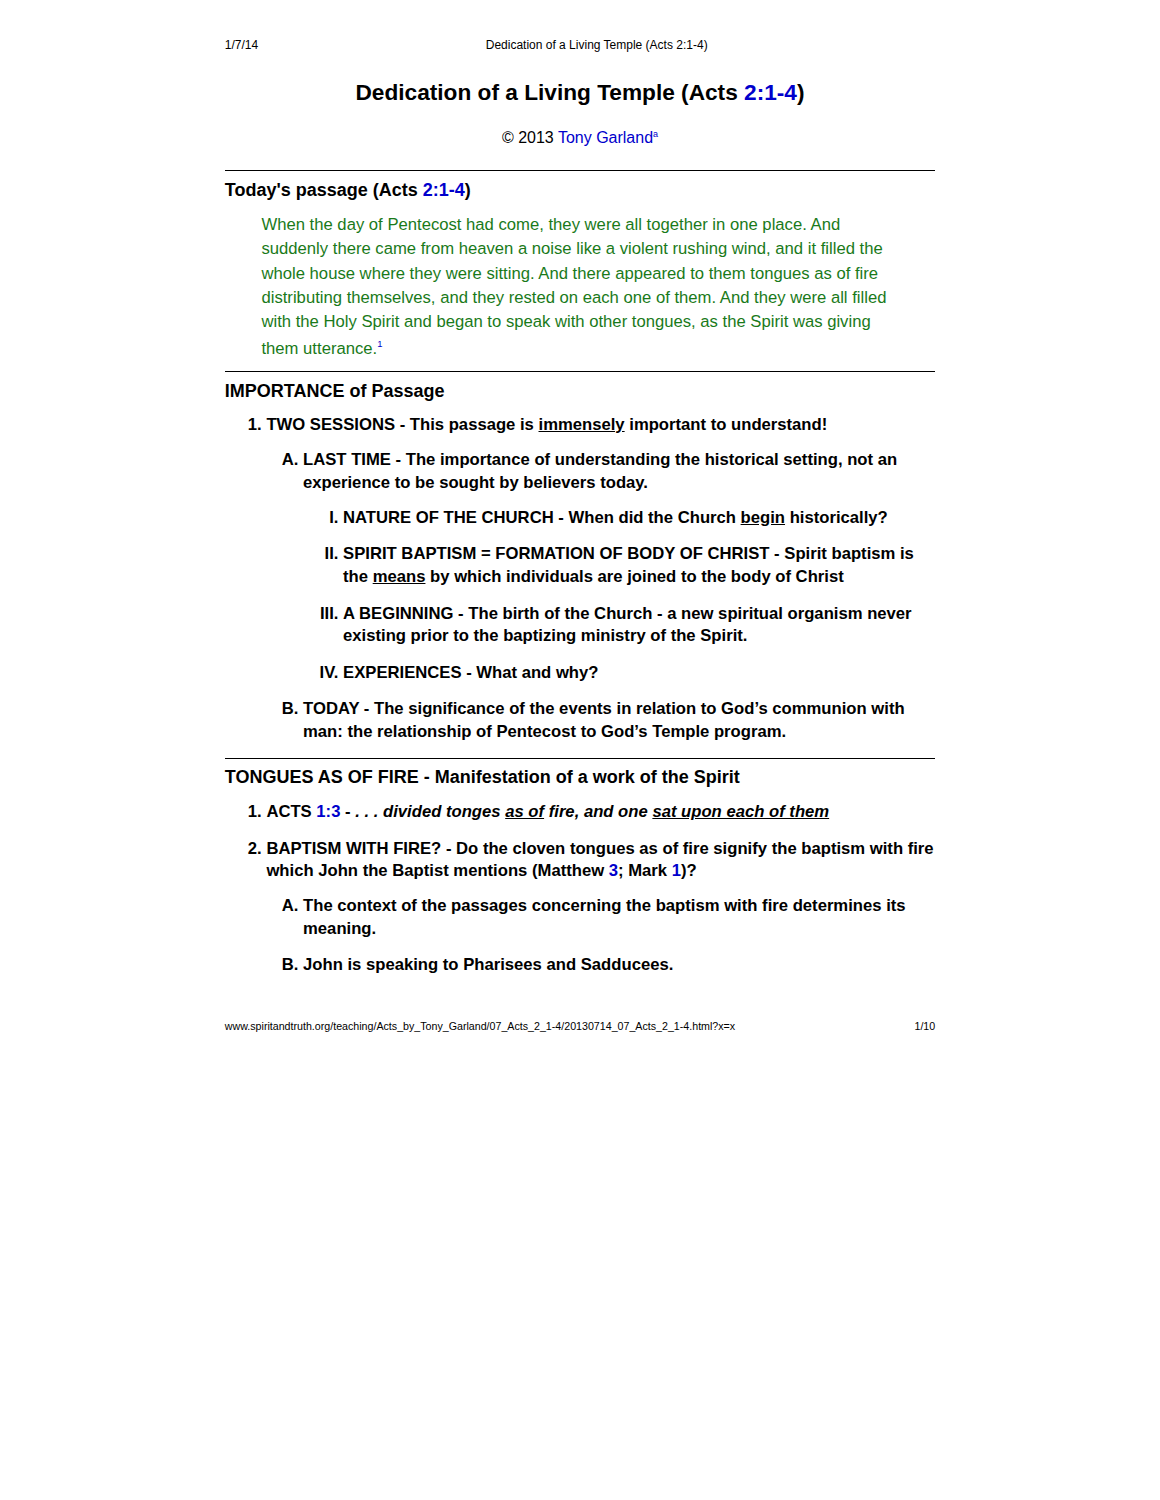1/7/14 Dedication of a Living Temple (Acts 2:1-4)
Dedication of a Living Temple (Acts 2:1-4)
© 2013 Tony Garlanda
Today's passage (Acts 2:1-4)
When the day of Pentecost had come, they were all together in one place. And suddenly there came from heaven a noise like a violent rushing wind, and it filled the whole house where they were sitting. And there appeared to them tongues as of fire distributing themselves, and they rested on each one of them. And they were all filled with the Holy Spirit and began to speak with other tongues, as the Spirit was giving them utterance.1
IMPORTANCE of Passage
TWO SESSIONS - This passage is immensely important to understand!
LAST TIME - The importance of understanding the historical setting, not an experience to be sought by believers today.
NATURE OF THE CHURCH - When did the Church begin historically?
SPIRIT BAPTISM = FORMATION OF BODY OF CHRIST - Spirit baptism is the means by which individuals are joined to the body of Christ
A BEGINNING - The birth of the Church - a new spiritual organism never existing prior to the baptizing ministry of the Spirit.
EXPERIENCES - What and why?
TODAY - The significance of the events in relation to God’s communion with man: the relationship of Pentecost to God’s Temple program.
TONGUES AS OF FIRE - Manifestation of a work of the Spirit
ACTS 1:3 - . . . divided tonges as of fire, and one sat upon each of them
BAPTISM WITH FIRE? - Do the cloven tongues as of fire signify the baptism with fire which John the Baptist mentions (Matthew 3; Mark 1)?
The context of the passages concerning the baptism with fire determines its meaning.
John is speaking to Pharisees and Sadducees.
www.spiritandtruth.org/teaching/Acts_by_Tony_Garland/07_Acts_2_1-4/20130714_07_Acts_2_1-4.html?x=x 1/10